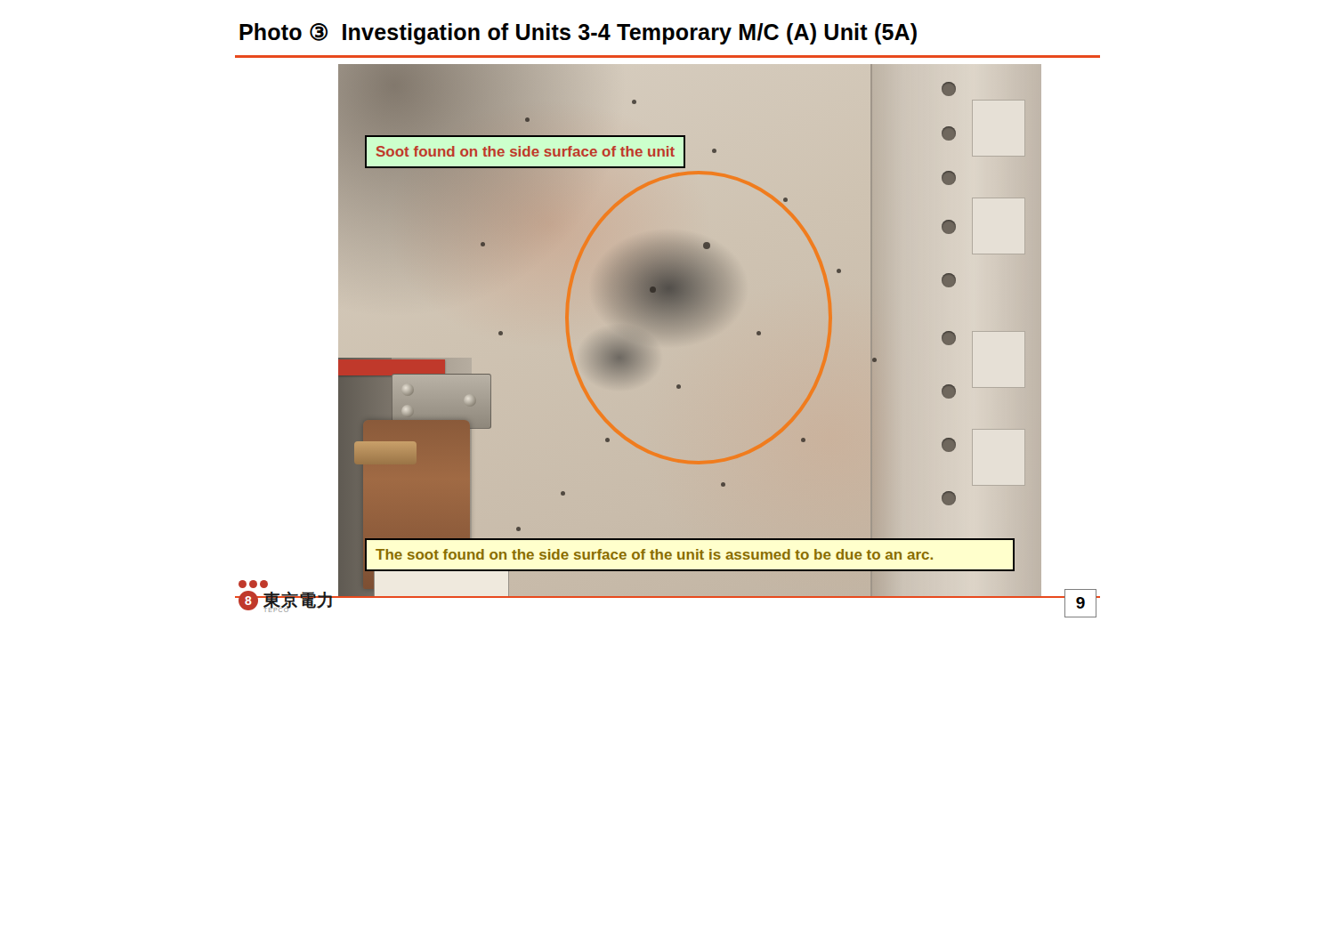Photo ③ Investigation of Units 3-4 Temporary M/C (A) Unit (5A)
Soot found on the side surface of the unit
The soot found on the side surface of the unit is assumed to be due to an arc.
8
東京電力
TEPCO
9